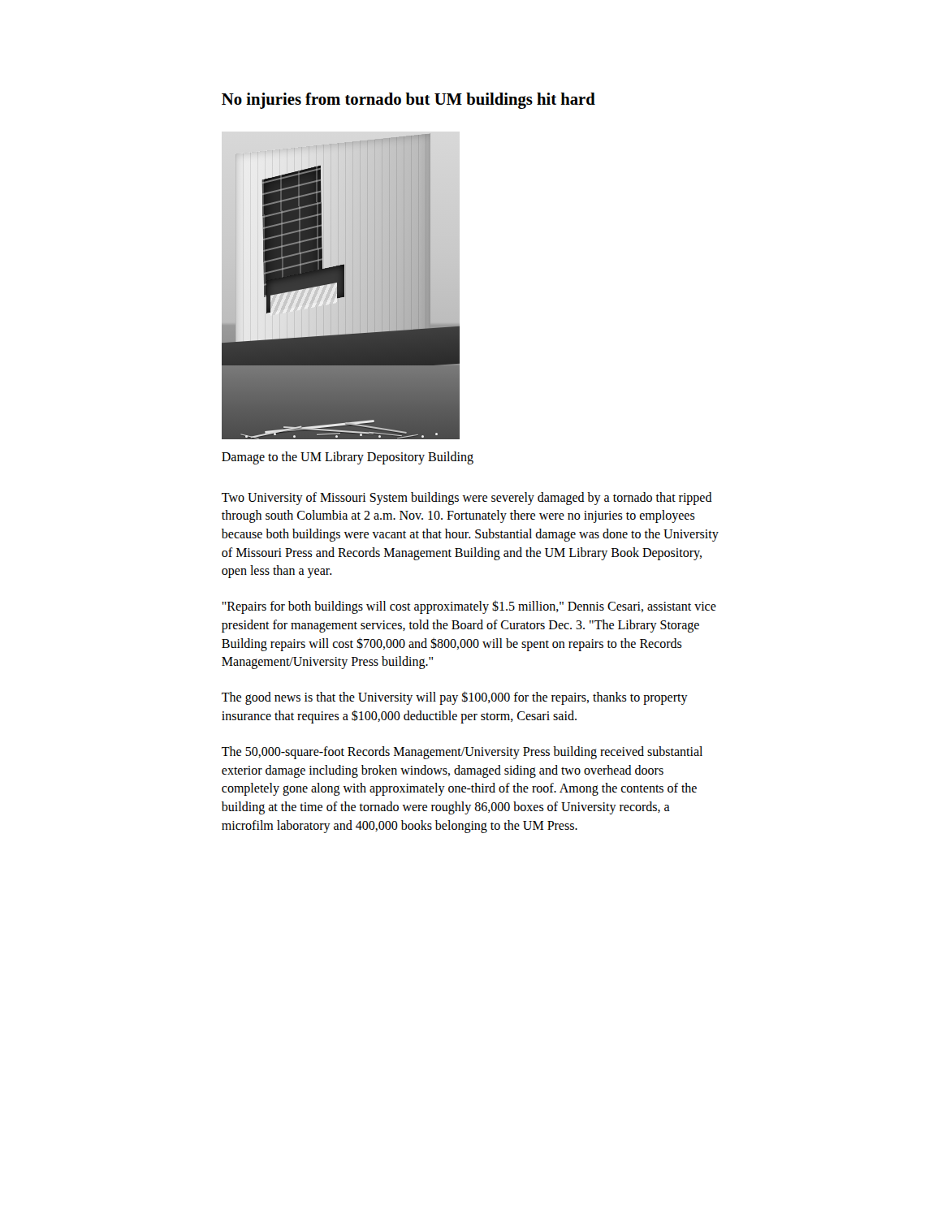No injuries from tornado but UM buildings hit hard
Damage to the UM Library Depository Building
Two University of Missouri System buildings were severely damaged by a tornado that ripped through south Columbia at 2 a.m. Nov. 10. Fortunately there were no injuries to employees because both buildings were vacant at that hour. Substantial damage was done to the University of Missouri Press and Records Management Building and the UM Library Book Depository, open less than a year.
"Repairs for both buildings will cost approximately $1.5 million," Dennis Cesari, assistant vice president for management services, told the Board of Curators Dec. 3. "The Library Storage Building repairs will cost $700,000 and $800,000 will be spent on repairs to the Records Management/University Press building."
The good news is that the University will pay $100,000 for the repairs, thanks to property insurance that requires a $100,000 deductible per storm, Cesari said.
The 50,000-square-foot Records Management/University Press building received substantial exterior damage including broken windows, damaged siding and two overhead doors completely gone along with approximately one-third of the roof. Among the contents of the building at the time of the tornado were roughly 86,000 boxes of University records, a microfilm laboratory and 400,000 books belonging to the UM Press.